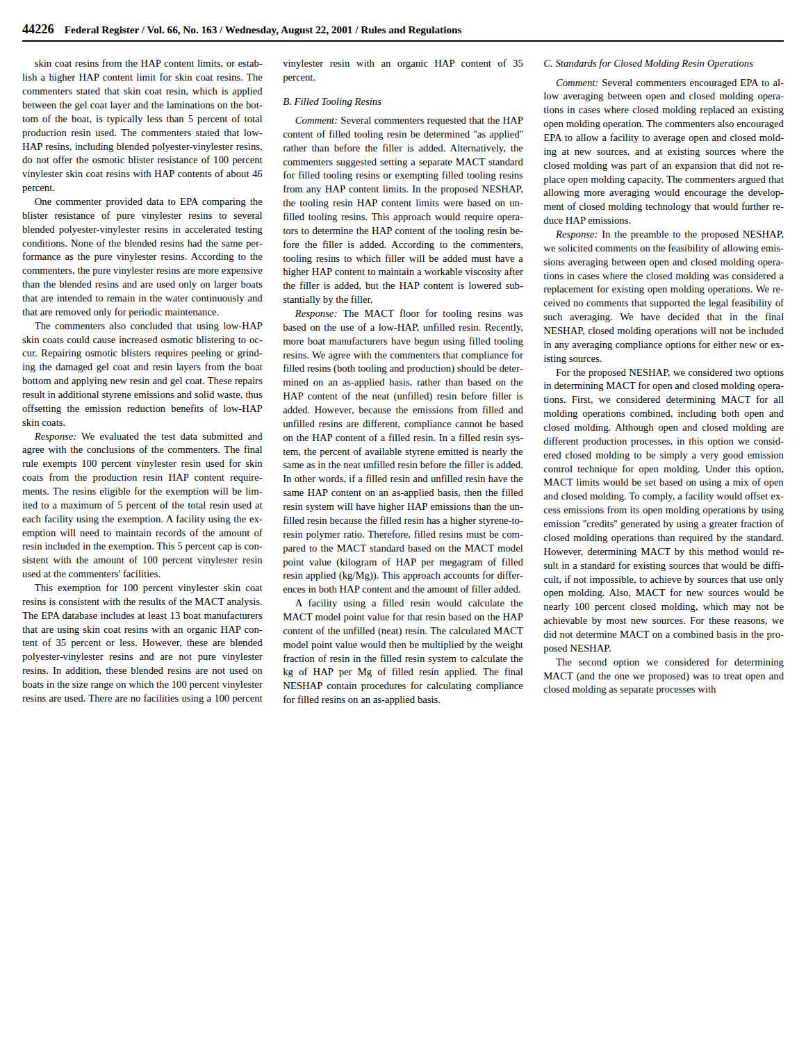44226 Federal Register / Vol. 66, No. 163 / Wednesday, August 22, 2001 / Rules and Regulations
skin coat resins from the HAP content limits, or establish a higher HAP content limit for skin coat resins. The commenters stated that skin coat resin, which is applied between the gel coat layer and the laminations on the bottom of the boat, is typically less than 5 percent of total production resin used. The commenters stated that low-HAP resins, including blended polyester-vinylester resins, do not offer the osmotic blister resistance of 100 percent vinylester skin coat resins with HAP contents of about 46 percent.
One commenter provided data to EPA comparing the blister resistance of pure vinylester resins to several blended polyester-vinylester resins in accelerated testing conditions. None of the blended resins had the same performance as the pure vinylester resins. According to the commenters, the pure vinylester resins are more expensive than the blended resins and are used only on larger boats that are intended to remain in the water continuously and that are removed only for periodic maintenance.
The commenters also concluded that using low-HAP skin coats could cause increased osmotic blistering to occur. Repairing osmotic blisters requires peeling or grinding the damaged gel coat and resin layers from the boat bottom and applying new resin and gel coat. These repairs result in additional styrene emissions and solid waste, thus offsetting the emission reduction benefits of low-HAP skin coats.
Response: We evaluated the test data submitted and agree with the conclusions of the commenters. The final rule exempts 100 percent vinylester resin used for skin coats from the production resin HAP content requirements. The resins eligible for the exemption will be limited to a maximum of 5 percent of the total resin used at each facility using the exemption. A facility using the exemption will need to maintain records of the amount of resin included in the exemption. This 5 percent cap is consistent with the amount of 100 percent vinylester resin used at the commenters' facilities.
This exemption for 100 percent vinylester skin coat resins is consistent with the results of the MACT analysis. The EPA database includes at least 13 boat manufacturers that are using skin coat resins with an organic HAP content of 35 percent or less. However, these are blended polyester-vinylester resins and are not pure vinylester resins. In addition, these blended resins are not used on boats in the size range on which the 100 percent vinylester resins are used. There are no facilities using a 100 percent vinylester resin with an organic HAP content of 35 percent.
B. Filled Tooling Resins
Comment: Several commenters requested that the HAP content of filled tooling resin be determined ''as applied'' rather than before the filler is added. Alternatively, the commenters suggested setting a separate MACT standard for filled tooling resins or exempting filled tooling resins from any HAP content limits. In the proposed NESHAP, the tooling resin HAP content limits were based on unfilled tooling resins. This approach would require operators to determine the HAP content of the tooling resin before the filler is added. According to the commenters, tooling resins to which filler will be added must have a higher HAP content to maintain a workable viscosity after the filler is added, but the HAP content is lowered substantially by the filler.
Response: The MACT floor for tooling resins was based on the use of a low-HAP, unfilled resin. Recently, more boat manufacturers have begun using filled tooling resins. We agree with the commenters that compliance for filled resins (both tooling and production) should be determined on an as-applied basis, rather than based on the HAP content of the neat (unfilled) resin before filler is added. However, because the emissions from filled and unfilled resins are different, compliance cannot be based on the HAP content of a filled resin. In a filled resin system, the percent of available styrene emitted is nearly the same as in the neat unfilled resin before the filler is added. In other words, if a filled resin and unfilled resin have the same HAP content on an as-applied basis, then the filled resin system will have higher HAP emissions than the unfilled resin because the filled resin has a higher styrene-to-resin polymer ratio. Therefore, filled resins must be compared to the MACT standard based on the MACT model point value (kilogram of HAP per megagram of filled resin applied (kg/Mg)). This approach accounts for differences in both HAP content and the amount of filler added.
A facility using a filled resin would calculate the MACT model point value for that resin based on the HAP content of the unfilled (neat) resin. The calculated MACT model point value would then be multiplied by the weight fraction of resin in the filled resin system to calculate the kg of HAP per Mg of filled resin applied. The final NESHAP contain procedures for calculating compliance for filled resins on an as-applied basis.
C. Standards for Closed Molding Resin Operations
Comment: Several commenters encouraged EPA to allow averaging between open and closed molding operations in cases where closed molding replaced an existing open molding operation. The commenters also encouraged EPA to allow a facility to average open and closed molding at new sources, and at existing sources where the closed molding was part of an expansion that did not replace open molding capacity. The commenters argued that allowing more averaging would encourage the development of closed molding technology that would further reduce HAP emissions.
Response: In the preamble to the proposed NESHAP, we solicited comments on the feasibility of allowing emissions averaging between open and closed molding operations in cases where the closed molding was considered a replacement for existing open molding operations. We received no comments that supported the legal feasibility of such averaging. We have decided that in the final NESHAP, closed molding operations will not be included in any averaging compliance options for either new or existing sources.
For the proposed NESHAP, we considered two options in determining MACT for open and closed molding operations. First, we considered determining MACT for all molding operations combined, including both open and closed molding. Although open and closed molding are different production processes, in this option we considered closed molding to be simply a very good emission control technique for open molding. Under this option, MACT limits would be set based on using a mix of open and closed molding. To comply, a facility would offset excess emissions from its open molding operations by using emission ''credits'' generated by using a greater fraction of closed molding operations than required by the standard. However, determining MACT by this method would result in a standard for existing sources that would be difficult, if not impossible, to achieve by sources that use only open molding. Also, MACT for new sources would be nearly 100 percent closed molding, which may not be achievable by most new sources. For these reasons, we did not determine MACT on a combined basis in the proposed NESHAP.
The second option we considered for determining MACT (and the one we proposed) was to treat open and closed molding as separate processes with